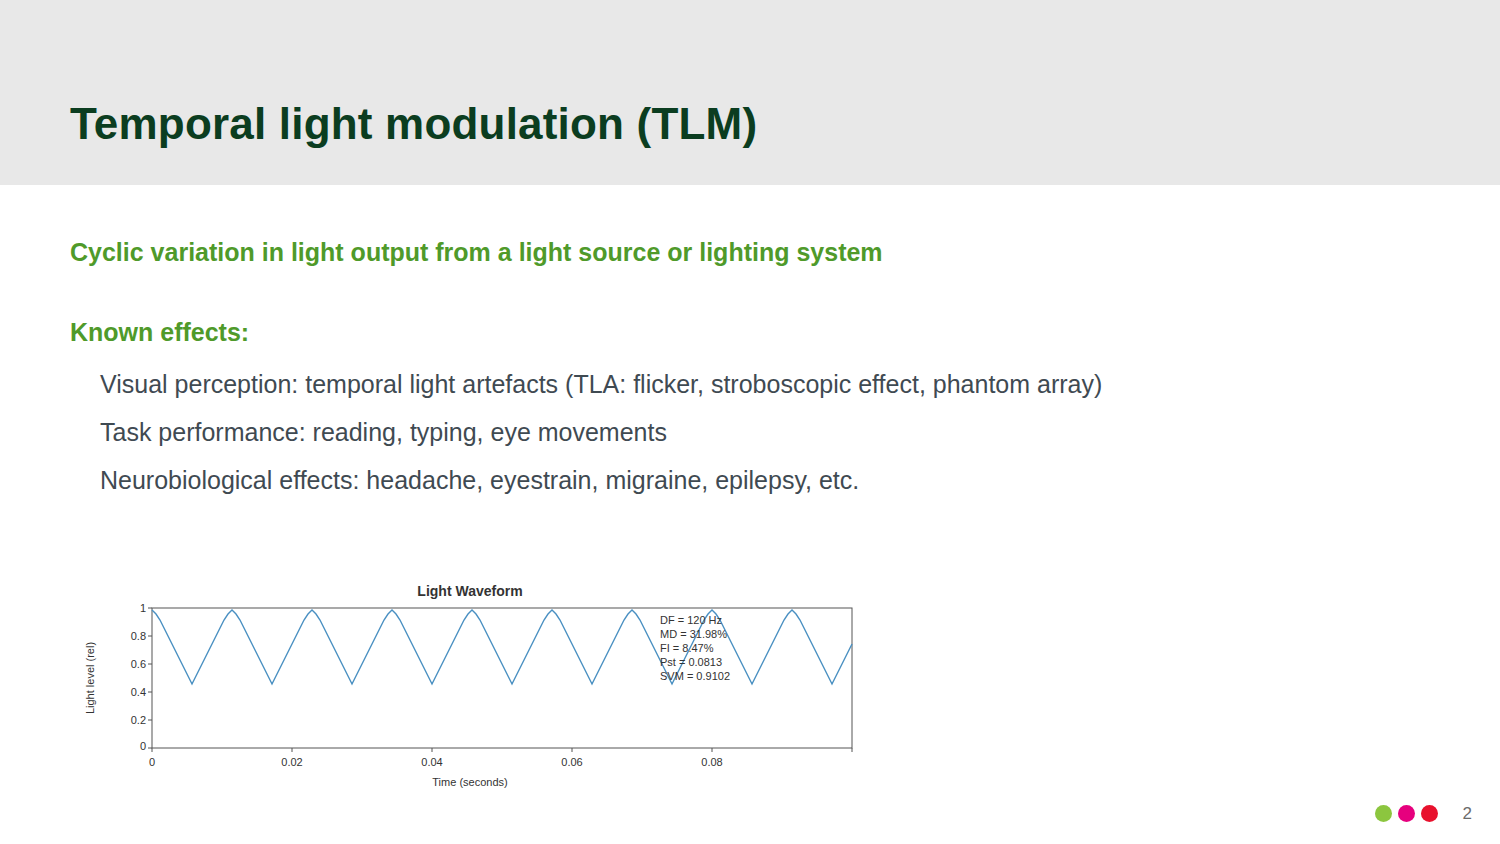Temporal light modulation (TLM)
Cyclic variation in light output from a light source or lighting system
Known effects:
Visual perception: temporal light artefacts (TLA: flicker, stroboscopic effect, phantom array)
Task performance: reading, typing, eye movements
Neurobiological effects: headache, eyestrain, migraine, epilepsy, etc.
Light Waveform 1 0.8 0.6 0.4 0.2 0 Light level (rel) 0 0.02 0.04 0.06 0.08 Time (seconds) DF = 120 Hz MD = 31.98% FI = 8.47% Pst = 0.0813 SVM = 0.9102
2